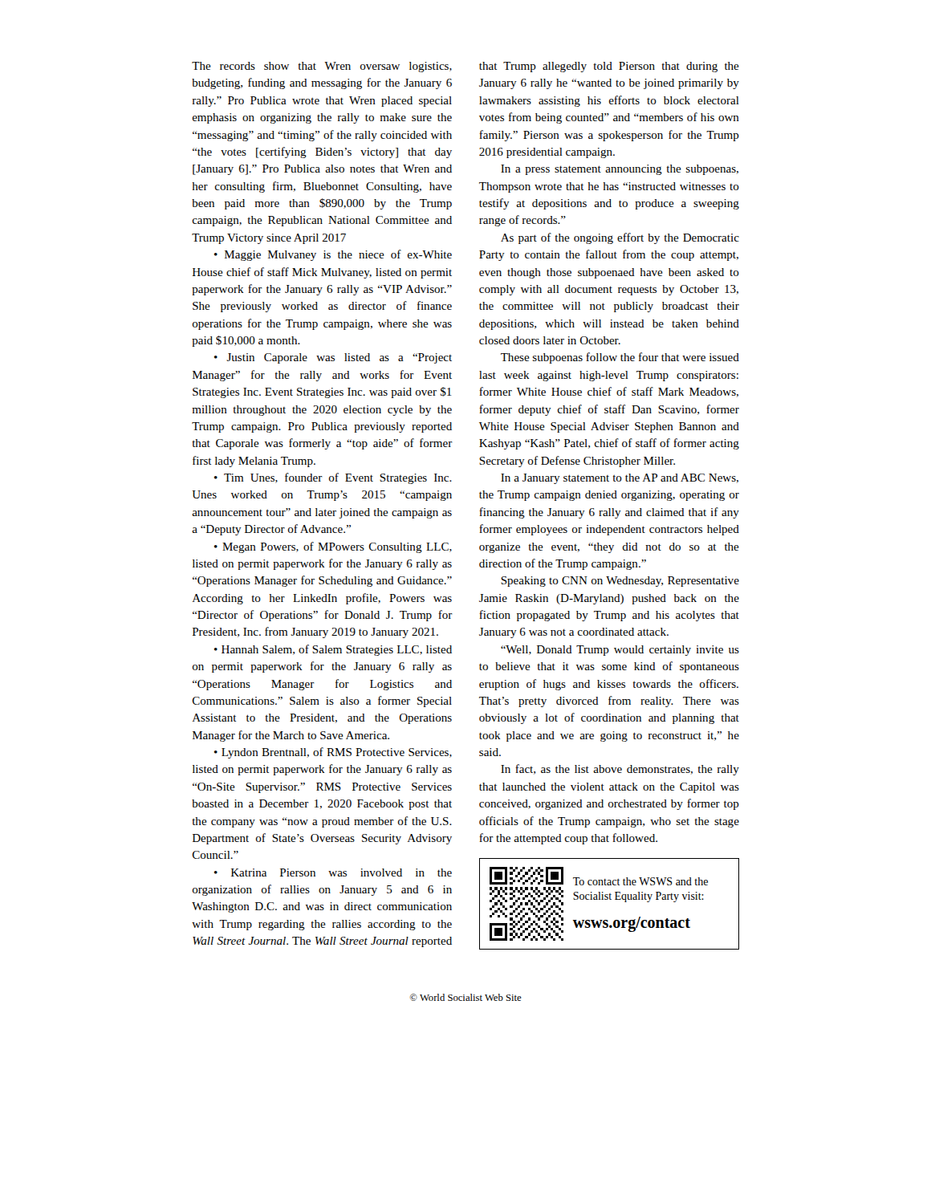The records show that Wren oversaw logistics, budgeting, funding and messaging for the January 6 rally.” Pro Publica wrote that Wren placed special emphasis on organizing the rally to make sure the “messaging” and “timing” of the rally coincided with “the votes [certifying Biden’s victory] that day [January 6].” Pro Publica also notes that Wren and her consulting firm, Bluebonnet Consulting, have been paid more than $890,000 by the Trump campaign, the Republican National Committee and Trump Victory since April 2017
• Maggie Mulvaney is the niece of ex-White House chief of staff Mick Mulvaney, listed on permit paperwork for the January 6 rally as “VIP Advisor.” She previously worked as director of finance operations for the Trump campaign, where she was paid $10,000 a month.
• Justin Caporale was listed as a “Project Manager” for the rally and works for Event Strategies Inc. Event Strategies Inc. was paid over $1 million throughout the 2020 election cycle by the Trump campaign. Pro Publica previously reported that Caporale was formerly a “top aide” of former first lady Melania Trump.
• Tim Unes, founder of Event Strategies Inc. Unes worked on Trump’s 2015 “campaign announcement tour” and later joined the campaign as a “Deputy Director of Advance.”
• Megan Powers, of MPowers Consulting LLC, listed on permit paperwork for the January 6 rally as “Operations Manager for Scheduling and Guidance.” According to her LinkedIn profile, Powers was “Director of Operations” for Donald J. Trump for President, Inc. from January 2019 to January 2021.
• Hannah Salem, of Salem Strategies LLC, listed on permit paperwork for the January 6 rally as “Operations Manager for Logistics and Communications.” Salem is also a former Special Assistant to the President, and the Operations Manager for the March to Save America.
• Lyndon Brentnall, of RMS Protective Services, listed on permit paperwork for the January 6 rally as “On-Site Supervisor.” RMS Protective Services boasted in a December 1, 2020 Facebook post that the company was “now a proud member of the U.S. Department of State’s Overseas Security Advisory Council.”
• Katrina Pierson was involved in the organization of rallies on January 5 and 6 in Washington D.C. and was in direct communication with Trump regarding the rallies according to the Wall Street Journal. The Wall Street Journal reported that Trump allegedly told Pierson that during the January 6 rally he “wanted to be joined primarily by lawmakers assisting his efforts to block electoral votes from being counted” and “members of his own family.” Pierson was a spokesperson for the Trump 2016 presidential campaign.
In a press statement announcing the subpoenas, Thompson wrote that he has “instructed witnesses to testify at depositions and to produce a sweeping range of records.”
As part of the ongoing effort by the Democratic Party to contain the fallout from the coup attempt, even though those subpoenaed have been asked to comply with all document requests by October 13, the committee will not publicly broadcast their depositions, which will instead be taken behind closed doors later in October.
These subpoenas follow the four that were issued last week against high-level Trump conspirators: former White House chief of staff Mark Meadows, former deputy chief of staff Dan Scavino, former White House Special Adviser Stephen Bannon and Kashyap “Kash” Patel, chief of staff of former acting Secretary of Defense Christopher Miller.
In a January statement to the AP and ABC News, the Trump campaign denied organizing, operating or financing the January 6 rally and claimed that if any former employees or independent contractors helped organize the event, “they did not do so at the direction of the Trump campaign.”
Speaking to CNN on Wednesday, Representative Jamie Raskin (D-Maryland) pushed back on the fiction propagated by Trump and his acolytes that January 6 was not a coordinated attack.
“Well, Donald Trump would certainly invite us to believe that it was some kind of spontaneous eruption of hugs and kisses towards the officers. That’s pretty divorced from reality. There was obviously a lot of coordination and planning that took place and we are going to reconstruct it,” he said.
In fact, as the list above demonstrates, the rally that launched the violent attack on the Capitol was conceived, organized and orchestrated by former top officials of the Trump campaign, who set the stage for the attempted coup that followed.
To contact the WSWS and the
Socialist Equality Party visit: wsws.org/contact
© World Socialist Web Site